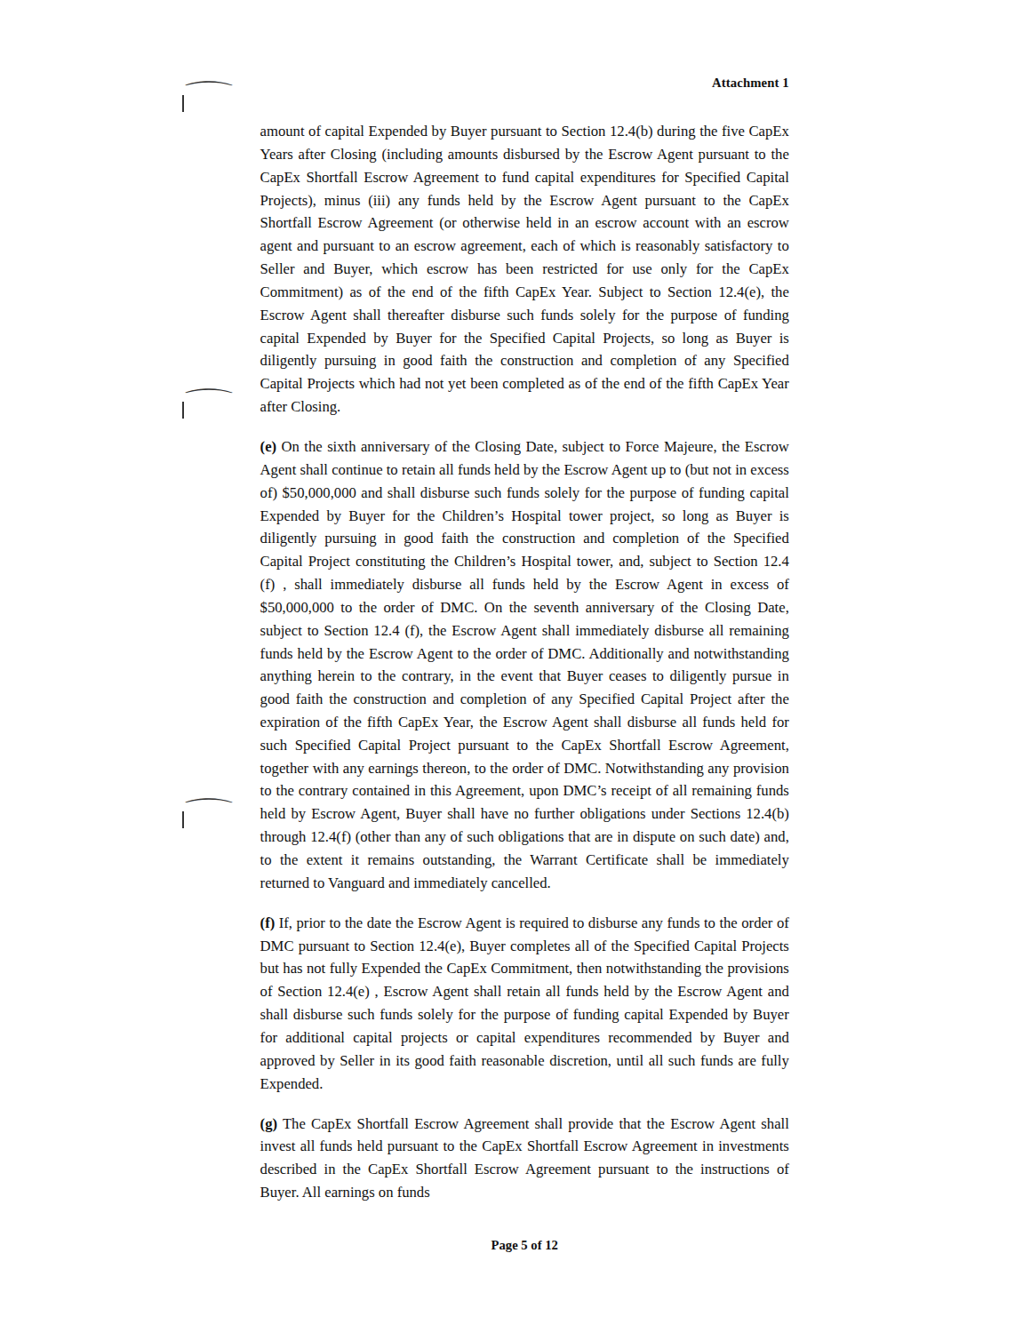Attachment 1
amount of capital Expended by Buyer pursuant to Section 12.4(b) during the five CapEx Years after Closing (including amounts disbursed by the Escrow Agent pursuant to the CapEx Shortfall Escrow Agreement to fund capital expenditures for Specified Capital Projects), minus (iii) any funds held by the Escrow Agent pursuant to the CapEx Shortfall Escrow Agreement (or otherwise held in an escrow account with an escrow agent and pursuant to an escrow agreement, each of which is reasonably satisfactory to Seller and Buyer, which escrow has been restricted for use only for the CapEx Commitment) as of the end of the fifth CapEx Year. Subject to Section 12.4(e), the Escrow Agent shall thereafter disburse such funds solely for the purpose of funding capital Expended by Buyer for the Specified Capital Projects, so long as Buyer is diligently pursuing in good faith the construction and completion of any Specified Capital Projects which had not yet been completed as of the end of the fifth CapEx Year after Closing.
(e) On the sixth anniversary of the Closing Date, subject to Force Majeure, the Escrow Agent shall continue to retain all funds held by the Escrow Agent up to (but not in excess of) $50,000,000 and shall disburse such funds solely for the purpose of funding capital Expended by Buyer for the Children’s Hospital tower project, so long as Buyer is diligently pursuing in good faith the construction and completion of the Specified Capital Project constituting the Children’s Hospital tower, and, subject to Section 12.4 (f) , shall immediately disburse all funds held by the Escrow Agent in excess of $50,000,000 to the order of DMC. On the seventh anniversary of the Closing Date, subject to Section 12.4 (f), the Escrow Agent shall immediately disburse all remaining funds held by the Escrow Agent to the order of DMC. Additionally and notwithstanding anything herein to the contrary, in the event that Buyer ceases to diligently pursue in good faith the construction and completion of any Specified Capital Project after the expiration of the fifth CapEx Year, the Escrow Agent shall disburse all funds held for such Specified Capital Project pursuant to the CapEx Shortfall Escrow Agreement, together with any earnings thereon, to the order of DMC. Notwithstanding any provision to the contrary contained in this Agreement, upon DMC’s receipt of all remaining funds held by Escrow Agent, Buyer shall have no further obligations under Sections 12.4(b) through 12.4(f) (other than any of such obligations that are in dispute on such date) and, to the extent it remains outstanding, the Warrant Certificate shall be immediately returned to Vanguard and immediately cancelled.
(f) If, prior to the date the Escrow Agent is required to disburse any funds to the order of DMC pursuant to Section 12.4(e), Buyer completes all of the Specified Capital Projects but has not fully Expended the CapEx Commitment, then notwithstanding the provisions of Section 12.4(e) , Escrow Agent shall retain all funds held by the Escrow Agent and shall disburse such funds solely for the purpose of funding capital Expended by Buyer for additional capital projects or capital expenditures recommended by Buyer and approved by Seller in its good faith reasonable discretion, until all such funds are fully Expended.
(g) The CapEx Shortfall Escrow Agreement shall provide that the Escrow Agent shall invest all funds held pursuant to the CapEx Shortfall Escrow Agreement in investments described in the CapEx Shortfall Escrow Agreement pursuant to the instructions of Buyer. All earnings on funds
Page 5 of 12